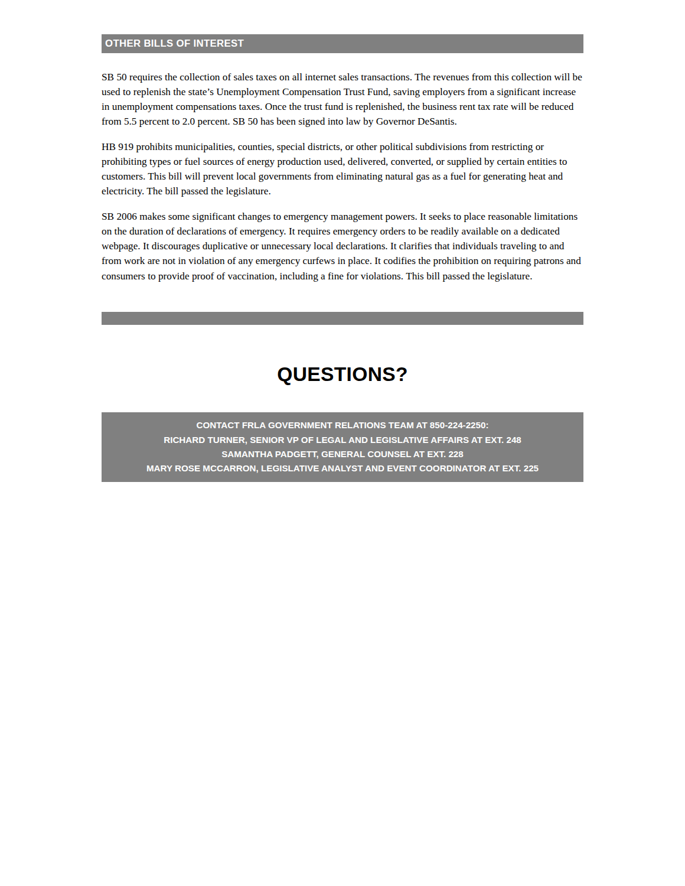OTHER BILLS OF INTEREST
SB 50 requires the collection of sales taxes on all internet sales transactions. The revenues from this collection will be used to replenish the state’s Unemployment Compensation Trust Fund, saving employers from a significant increase in unemployment compensations taxes. Once the trust fund is replenished, the business rent tax rate will be reduced from 5.5 percent to 2.0 percent. SB 50 has been signed into law by Governor DeSantis.
HB 919 prohibits municipalities, counties, special districts, or other political subdivisions from restricting or prohibiting types or fuel sources of energy production used, delivered, converted, or supplied by certain entities to customers. This bill will prevent local governments from eliminating natural gas as a fuel for generating heat and electricity. The bill passed the legislature.
SB 2006 makes some significant changes to emergency management powers. It seeks to place reasonable limitations on the duration of declarations of emergency. It requires emergency orders to be readily available on a dedicated webpage. It discourages duplicative or unnecessary local declarations. It clarifies that individuals traveling to and from work are not in violation of any emergency curfews in place. It codifies the prohibition on requiring patrons and consumers to provide proof of vaccination, including a fine for violations. This bill passed the legislature.
QUESTIONS?
CONTACT FRLA GOVERNMENT RELATIONS TEAM AT 850-224-2250:
RICHARD TURNER, SENIOR VP OF LEGAL AND LEGISLATIVE AFFAIRS AT EXT. 248
SAMANTHA PADGETT, GENERAL COUNSEL AT EXT. 228
MARY ROSE MCCARRON, LEGISLATIVE ANALYST AND EVENT COORDINATOR AT EXT. 225